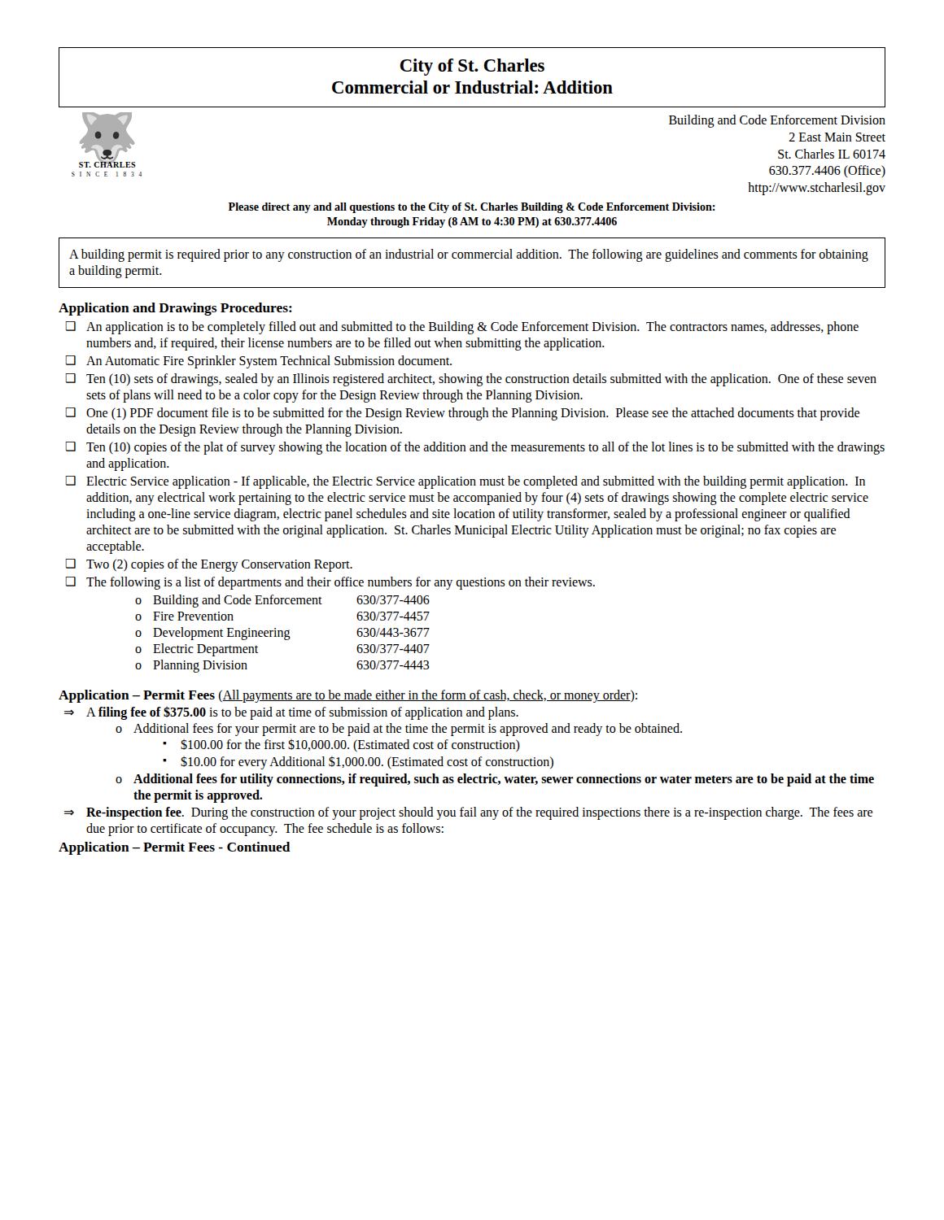City of St. Charles
Commercial or Industrial: Addition
🐺 ST. CHARLES S I N C E 1 8 3 4
Building and Code Enforcement Division
2 East Main Street
St. Charles IL 60174
630.377.4406 (Office)
http://www.stcharlesil.gov
Please direct any and all questions to the City of St. Charles Building & Code Enforcement Division:
Monday through Friday (8 AM to 4:30 PM) at 630.377.4406
A building permit is required prior to any construction of an industrial or commercial addition. The following are guidelines and comments for obtaining a building permit.
Application and Drawings Procedures:
An application is to be completely filled out and submitted to the Building & Code Enforcement Division. The contractors names, addresses, phone numbers and, if required, their license numbers are to be filled out when submitting the application.
An Automatic Fire Sprinkler System Technical Submission document.
Ten (10) sets of drawings, sealed by an Illinois registered architect, showing the construction details submitted with the application. One of these seven sets of plans will need to be a color copy for the Design Review through the Planning Division.
One (1) PDF document file is to be submitted for the Design Review through the Planning Division. Please see the attached documents that provide details on the Design Review through the Planning Division.
Ten (10) copies of the plat of survey showing the location of the addition and the measurements to all of the lot lines is to be submitted with the drawings and application.
Electric Service application - If applicable, the Electric Service application must be completed and submitted with the building permit application. In addition, any electrical work pertaining to the electric service must be accompanied by four (4) sets of drawings showing the complete electric service including a one-line service diagram, electric panel schedules and site location of utility transformer, sealed by a professional engineer or qualified architect are to be submitted with the original application. St. Charles Municipal Electric Utility Application must be original; no fax copies are acceptable.
Two (2) copies of the Energy Conservation Report.
The following is a list of departments and their office numbers for any questions on their reviews.
Building and Code Enforcement630/377-4406
Fire Prevention630/377-4457
Development Engineering630/443-3677
Electric Department630/377-4407
Planning Division630/377-4443
Application – Permit Fees (All payments are to be made either in the form of cash, check, or money order):
A filing fee of $375.00 is to be paid at time of submission of application and plans.
Additional fees for your permit are to be paid at the time the permit is approved and ready to be obtained.
$100.00 for the first $10,000.00. (Estimated cost of construction)
$10.00 for every Additional $1,000.00. (Estimated cost of construction)
Additional fees for utility connections, if required, such as electric, water, sewer connections or water meters are to be paid at the time the permit is approved.
Re-inspection fee. During the construction of your project should you fail any of the required inspections there is a re-inspection charge. The fees are due prior to certificate of occupancy. The fee schedule is as follows:
Application – Permit Fees - Continued